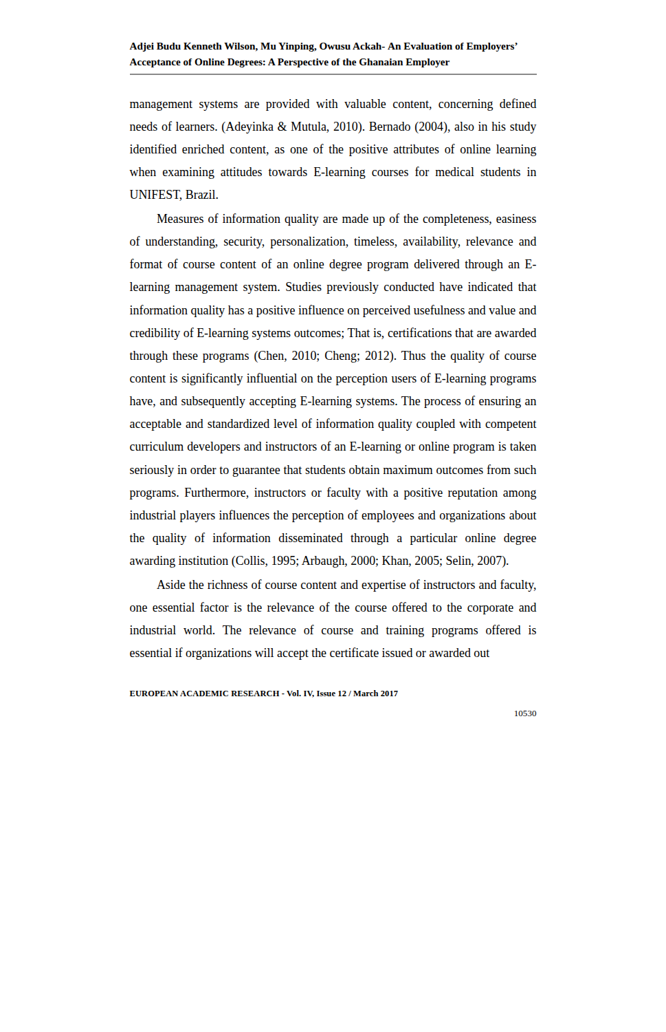Adjei Budu Kenneth Wilson, Mu Yinping, Owusu Ackah- An Evaluation of Employers’ Acceptance of Online Degrees: A Perspective of the Ghanaian Employer
management systems are provided with valuable content, concerning defined needs of learners. (Adeyinka & Mutula, 2010). Bernado (2004), also in his study identified enriched content, as one of the positive attributes of online learning when examining attitudes towards E-learning courses for medical students in UNIFEST, Brazil.
Measures of information quality are made up of the completeness, easiness of understanding, security, personalization, timeless, availability, relevance and format of course content of an online degree program delivered through an E-learning management system. Studies previously conducted have indicated that information quality has a positive influence on perceived usefulness and value and credibility of E-learning systems outcomes; That is, certifications that are awarded through these programs (Chen, 2010; Cheng; 2012). Thus the quality of course content is significantly influential on the perception users of E-learning programs have, and subsequently accepting E-learning systems. The process of ensuring an acceptable and standardized level of information quality coupled with competent curriculum developers and instructors of an E-learning or online program is taken seriously in order to guarantee that students obtain maximum outcomes from such programs. Furthermore, instructors or faculty with a positive reputation among industrial players influences the perception of employees and organizations about the quality of information disseminated through a particular online degree awarding institution (Collis, 1995; Arbaugh, 2000; Khan, 2005; Selin, 2007).
Aside the richness of course content and expertise of instructors and faculty, one essential factor is the relevance of the course offered to the corporate and industrial world. The relevance of course and training programs offered is essential if organizations will accept the certificate issued or awarded out
EUROPEAN ACADEMIC RESEARCH - Vol. IV, Issue 12 / March 2017
10530